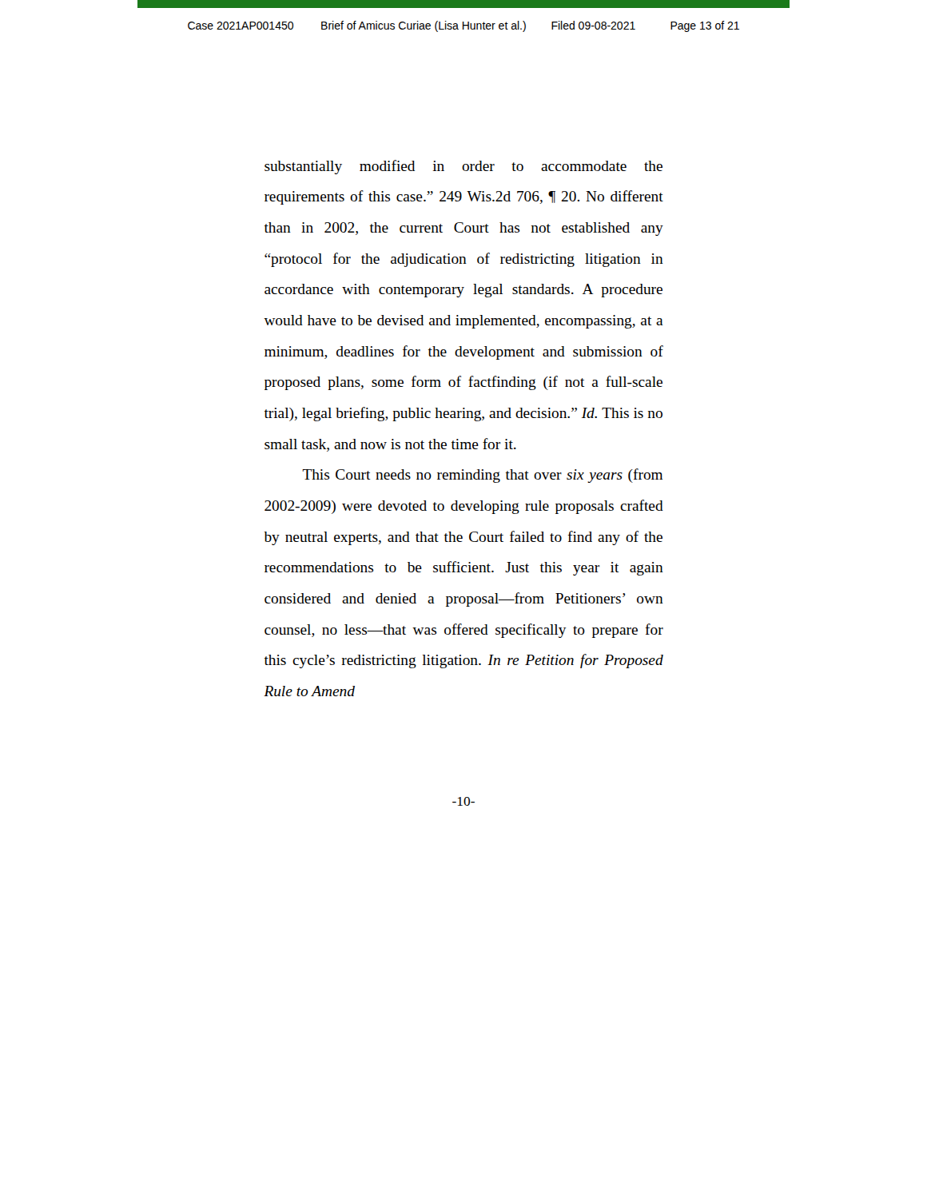Case 2021AP001450 Brief of Amicus Curiae (Lisa Hunter et al.) Filed 09-08-2021 Page 13 of 21
substantially modified in order to accommodate the requirements of this case.” 249 Wis.2d 706, ¶ 20. No different than in 2002, the current Court has not established any “protocol for the adjudication of redistricting litigation in accordance with contemporary legal standards. A procedure would have to be devised and implemented, encompassing, at a minimum, deadlines for the development and submission of proposed plans, some form of factfinding (if not a full-scale trial), legal briefing, public hearing, and decision.” Id. This is no small task, and now is not the time for it.
This Court needs no reminding that over six years (from 2002-2009) were devoted to developing rule proposals crafted by neutral experts, and that the Court failed to find any of the recommendations to be sufficient. Just this year it again considered and denied a proposal—from Petitioners’ own counsel, no less—that was offered specifically to prepare for this cycle’s redistricting litigation. In re Petition for Proposed Rule to Amend
-10-